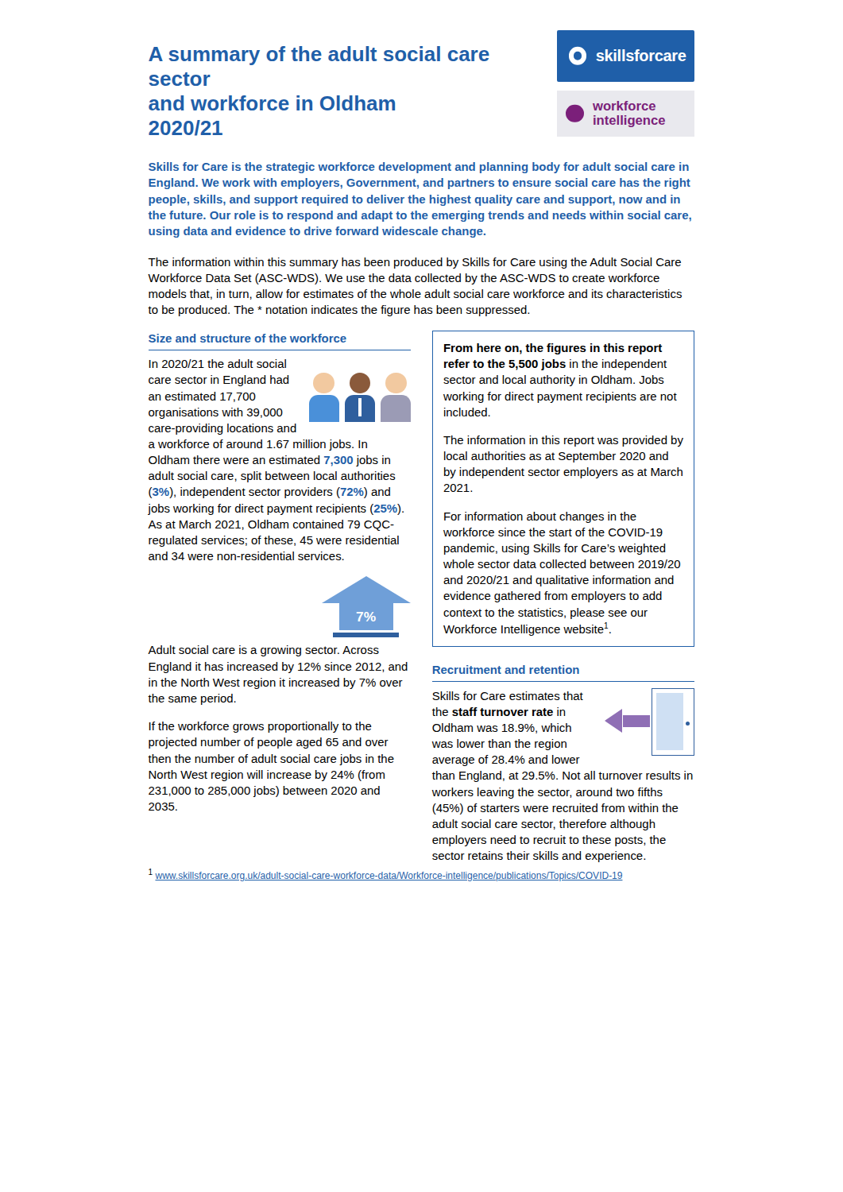skillsforcare
workforce intelligence
A summary of the adult social care sector
and workforce in Oldham
2020/21
Skills for Care is the strategic workforce development and planning body for adult social care in England. We work with employers, Government, and partners to ensure social care has the right people, skills, and support required to deliver the highest quality care and support, now and in the future. Our role is to respond and adapt to the emerging trends and needs within social care, using data and evidence to drive forward widescale change.
The information within this summary has been produced by Skills for Care using the Adult Social Care Workforce Data Set (ASC-WDS). We use the data collected by the ASC-WDS to create workforce models that, in turn, allow for estimates of the whole adult social care workforce and its characteristics to be produced. The * notation indicates the figure has been suppressed.
Size and structure of the workforce
In 2020/21 the adult social care sector in England had an estimated 17,700 organisations with 39,000 care-providing locations and a workforce of around 1.67 million jobs. In Oldham there were an estimated 7,300 jobs in adult social care, split between local authorities (3%), independent sector providers (72%) and jobs working for direct payment recipients (25%). As at March 2021, Oldham contained 79 CQC-regulated services; of these, 45 were residential and 34 were non-residential services.
7%
Adult social care is a growing sector. Across England it has increased by 12% since 2012, and in the North West region it increased by 7% over the same period.
If the workforce grows proportionally to the projected number of people aged 65 and over then the number of adult social care jobs in the North West region will increase by 24% (from 231,000 to 285,000 jobs) between 2020 and 2035.
From here on, the figures in this report refer to the 5,500 jobs in the independent sector and local authority in Oldham. Jobs working for direct payment recipients are not included.
The information in this report was provided by local authorities as at September 2020 and by independent sector employers as at March 2021.
For information about changes in the workforce since the start of the COVID-19 pandemic, using Skills for Care’s weighted whole sector data collected between 2019/20 and 2020/21 and qualitative information and evidence gathered from employers to add context to the statistics, please see our Workforce Intelligence website1.
Recruitment and retention
Skills for Care estimates that the staff turnover rate in Oldham was 18.9%, which was lower than the region average of 28.4% and lower than England, at 29.5%. Not all turnover results in workers leaving the sector, around two fifths (45%) of starters were recruited from within the adult social care sector, therefore although employers need to recruit to these posts, the sector retains their skills and experience.
1 www.skillsforcare.org.uk/adult-social-care-workforce-data/Workforce-intelligence/publications/Topics/COVID-19